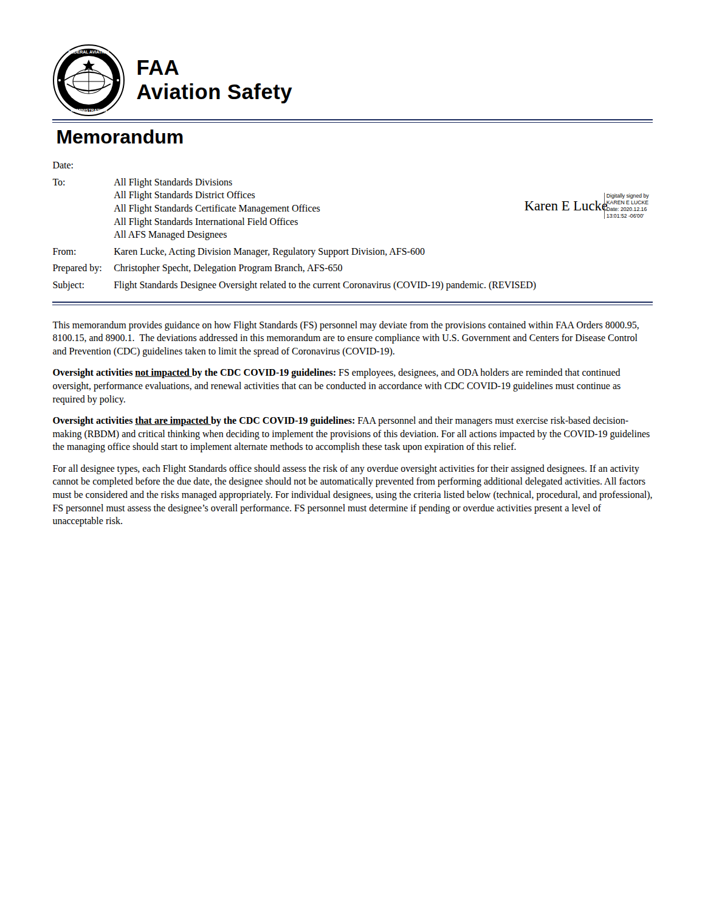FEDERAL AVIATION ADMINISTRATION
FAA
Aviation Safety
Memorandum
| Date: | |
| To: | All Flight Standards Divisions All Flight Standards District Offices All Flight Standards Certificate Management Offices All Flight Standards International Field Offices All AFS Managed Designees Karen E Lucke Digitally signed by KAREN E LUCKE Date: 2020.12.16 13:01:52 -06'00' |
| From: | Karen Lucke, Acting Division Manager, Regulatory Support Division, AFS-600 |
| Prepared by: | Christopher Specht, Delegation Program Branch, AFS-650 |
| Subject: | Flight Standards Designee Oversight related to the current Coronavirus (COVID-19) pandemic. (REVISED) |
This memorandum provides guidance on how Flight Standards (FS) personnel may deviate from the provisions contained within FAA Orders 8000.95, 8100.15, and 8900.1. The deviations addressed in this memorandum are to ensure compliance with U.S. Government and Centers for Disease Control and Prevention (CDC) guidelines taken to limit the spread of Coronavirus (COVID-19).
Oversight activities not impacted by the CDC COVID-19 guidelines: FS employees, designees, and ODA holders are reminded that continued oversight, performance evaluations, and renewal activities that can be conducted in accordance with CDC COVID-19 guidelines must continue as required by policy.
Oversight activities that are impacted by the CDC COVID-19 guidelines: FAA personnel and their managers must exercise risk-based decision-making (RBDM) and critical thinking when deciding to implement the provisions of this deviation. For all actions impacted by the COVID-19 guidelines the managing office should start to implement alternate methods to accomplish these task upon expiration of this relief.
For all designee types, each Flight Standards office should assess the risk of any overdue oversight activities for their assigned designees. If an activity cannot be completed before the due date, the designee should not be automatically prevented from performing additional delegated activities. All factors must be considered and the risks managed appropriately. For individual designees, using the criteria listed below (technical, procedural, and professional), FS personnel must assess the designee’s overall performance. FS personnel must determine if pending or overdue activities present a level of unacceptable risk.